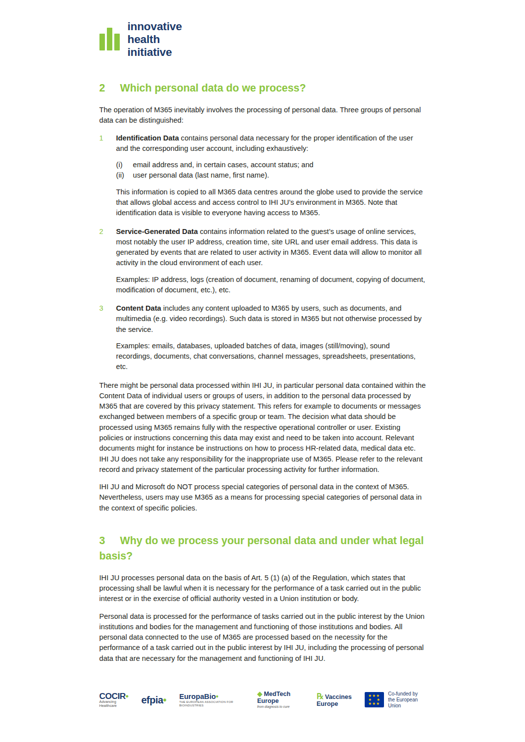innovative health initiative
2 Which personal data do we process?
The operation of M365 inevitably involves the processing of personal data. Three groups of personal data can be distinguished:
Identification Data contains personal data necessary for the proper identification of the user and the corresponding user account, including exhaustively:
(i) email address and, in certain cases, account status; and
(ii) user personal data (last name, first name).
This information is copied to all M365 data centres around the globe used to provide the service that allows global access and access control to IHI JU’s environment in M365. Note that identification data is visible to everyone having access to M365.
Service-Generated Data contains information related to the guest’s usage of online services, most notably the user IP address, creation time, site URL and user email address. This data is generated by events that are related to user activity in M365. Event data will allow to monitor all activity in the cloud environment of each user.
Examples: IP address, logs (creation of document, renaming of document, copying of document, modification of document, etc.), etc.
Content Data includes any content uploaded to M365 by users, such as documents, and multimedia (e.g. video recordings). Such data is stored in M365 but not otherwise processed by the service.
Examples: emails, databases, uploaded batches of data, images (still/moving), sound recordings, documents, chat conversations, channel messages, spreadsheets, presentations, etc.
There might be personal data processed within IHI JU, in particular personal data contained within the Content Data of individual users or groups of users, in addition to the personal data processed by M365 that are covered by this privacy statement. This refers for example to documents or messages exchanged between members of a specific group or team. The decision what data should be processed using M365 remains fully with the respective operational controller or user. Existing policies or instructions concerning this data may exist and need to be taken into account. Relevant documents might for instance be instructions on how to process HR-related data, medical data etc. IHI JU does not take any responsibility for the inappropriate use of M365. Please refer to the relevant record and privacy statement of the particular processing activity for further information.
IHI JU and Microsoft do NOT process special categories of personal data in the context of M365. Nevertheless, users may use M365 as a means for processing special categories of personal data in the context of specific policies.
3 Why do we process your personal data and under what legal basis?
IHI JU processes personal data on the basis of Art. 5 (1) (a) of the Regulation, which states that processing shall be lawful when it is necessary for the performance of a task carried out in the public interest or in the exercise of official authority vested in a Union institution or body.
Personal data is processed for the performance of tasks carried out in the public interest by the Union institutions and bodies for the management and functioning of those institutions and bodies. All personal data connected to the use of M365 are processed based on the necessity for the performance of a task carried out in the public interest by IHI JU, including the processing of personal data that are necessary for the management and functioning of IHI JU.
COCIR• Advancing Healthcare
efpia•
EuropaBio• THE EUROPEAN ASSOCIATION FOR BIOINDUSTRIES
◆ MedTech Europe from diagnosis to cure
℞Vaccines Europe
★★★
★ ★
★★★
Co-funded by the European Union